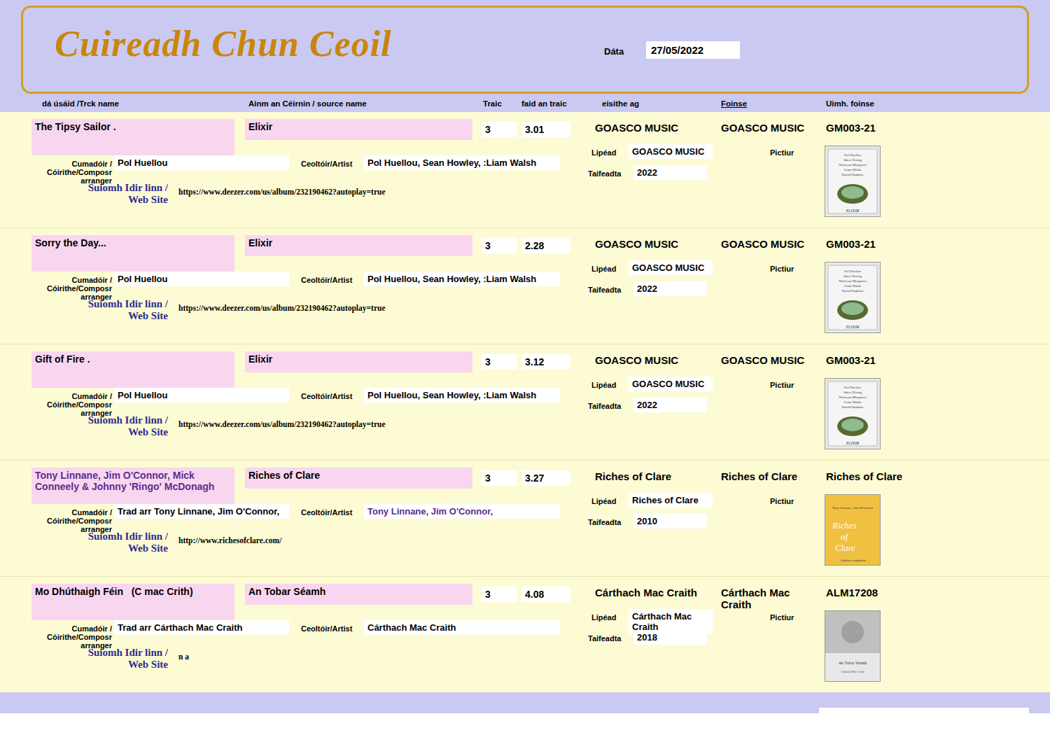Cuireadh Chun Ceoil
Dáta
27/05/2022
dá úsáid /Trck name Ainm an Céirnin / source name Traic faid an traic eisithe ag Foinse Uimh. foinse
The Tipsy Sailor .
Elixir
3
3.01
GOASCO MUSIC
GOASCO MUSIC
GM003-21
Lipéad
GOASCO MUSIC
Pictiur
Taifeadta
2022
Cumadóir /
Cóirithe/Composr
arranger
Pol Huellou
Ceoltóir/Artist
Pol Huellou, Sean Howley, :Liam Walsh
Suiomh Idir linn /
Web Site
https://www.deezer.com/us/album/232190462?autoplay=true
Sorry the Day...
Elixir
3
2.28
GOASCO MUSIC
GOASCO MUSIC
GM003-21
Lipéad
GOASCO MUSIC
Pictiur
Taifeadta
2022
Cumadóir /
Cóirithe/Composr
arranger
Pol Huellou
Ceoltóir/Artist
Pol Huellou, Sean Howley, :Liam Walsh
Suiomh Idir linn /
Web Site
https://www.deezer.com/us/album/232190462?autoplay=true
Gift of Fire .
Elixir
3
3.12
GOASCO MUSIC
GOASCO MUSIC
GM003-21
Lipéad
GOASCO MUSIC
Pictiur
Taifeadta
2022
Cumadóir /
Cóirithe/Composr
arranger
Pol Huellou
Ceoltóir/Artist
Pol Huellou, Sean Howley, :Liam Walsh
Suiomh Idir linn /
Web Site
https://www.deezer.com/us/album/232190462?autoplay=true
Tony Linnane, Jim O'Connor, Mick Conneely & Johnny 'Ringo' McDonagh
Riches of Clare
3
3.27
Riches of Clare
Riches of Clare
Riches of Clare
Lipéad
Riches of Clare
Pictiur
Taifeadta
2010
Cumadóir /
Cóirithe/Composr
arranger
Trad arr Tony Linnane, Jim O'Connor,
Ceoltóir/Artist
Tony Linnane, Jim O'Connor,
Suiomh Idir linn /
Web Site
http://www.richesofclare.com/
Mo Dhúthaigh Féin (C mac Crith)
An Tobar Séamh
3
4.08
Cárthach Mac Craith
Cárthach Mac Craith
ALM17208
Lipéad
Cárthach Mac Craith
Pictiur
Taifeadta
2018
Cumadóir /
Cóirithe/Composr
arranger
Trad arr Cárthach Mac Craith
Ceoltóir/Artist
Cárthach Mac Craith
Suiomh Idir linn /
Web Site
n a